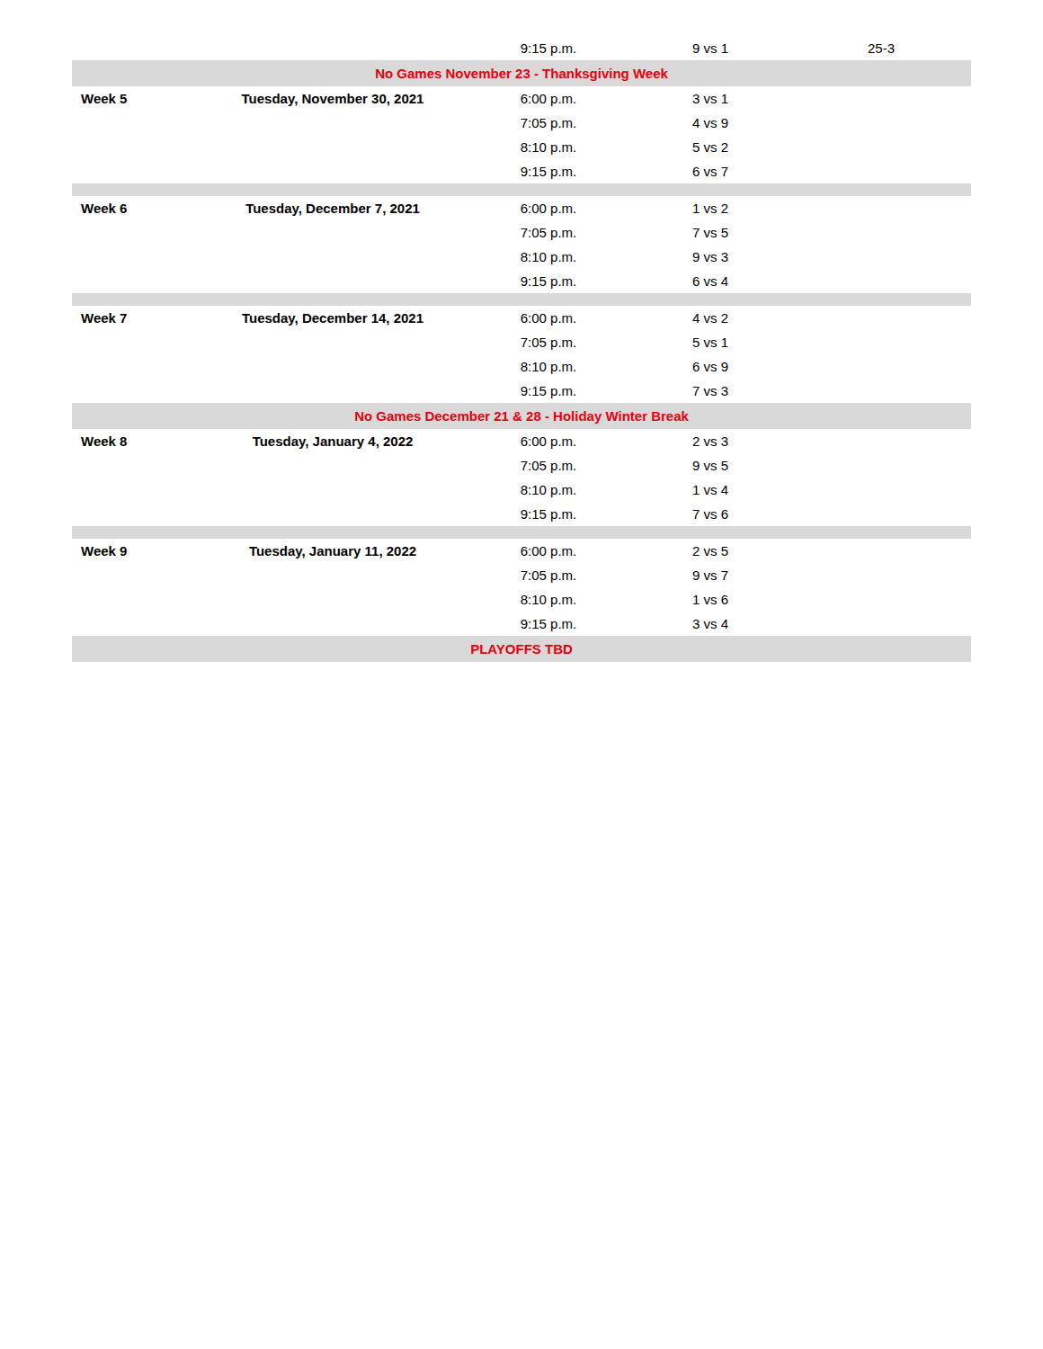| | | 9:15 p.m. | 9 vs 1 | 25-3 |
| No Games November 23 - Thanksgiving Week |
| Week 5 | Tuesday, November 30, 2021 | 6:00 p.m. | 3 vs 1 | |
| | | 7:05 p.m. | 4 vs 9 | |
| | | 8:10 p.m. | 5 vs 2 | |
| | | 9:15 p.m. | 6 vs 7 | |
| Week 6 | Tuesday, December 7, 2021 | 6:00 p.m. | 1 vs 2 | |
| | | 7:05 p.m. | 7 vs 5 | |
| | | 8:10 p.m. | 9 vs 3 | |
| | | 9:15 p.m. | 6 vs 4 | |
| Week 7 | Tuesday, December 14, 2021 | 6:00 p.m. | 4 vs 2 | |
| | | 7:05 p.m. | 5 vs 1 | |
| | | 8:10 p.m. | 6 vs 9 | |
| | | 9:15 p.m. | 7 vs 3 | |
| No Games December 21 & 28 - Holiday Winter Break |
| Week 8 | Tuesday, January 4, 2022 | 6:00 p.m. | 2 vs 3 | |
| | | 7:05 p.m. | 9 vs 5 | |
| | | 8:10 p.m. | 1 vs 4 | |
| | | 9:15 p.m. | 7 vs 6 | |
| Week 9 | Tuesday, January 11, 2022 | 6:00 p.m. | 2 vs 5 | |
| | | 7:05 p.m. | 9 vs 7 | |
| | | 8:10 p.m. | 1 vs 6 | |
| | | 9:15 p.m. | 3 vs 4 | |
| PLAYOFFS TBD |